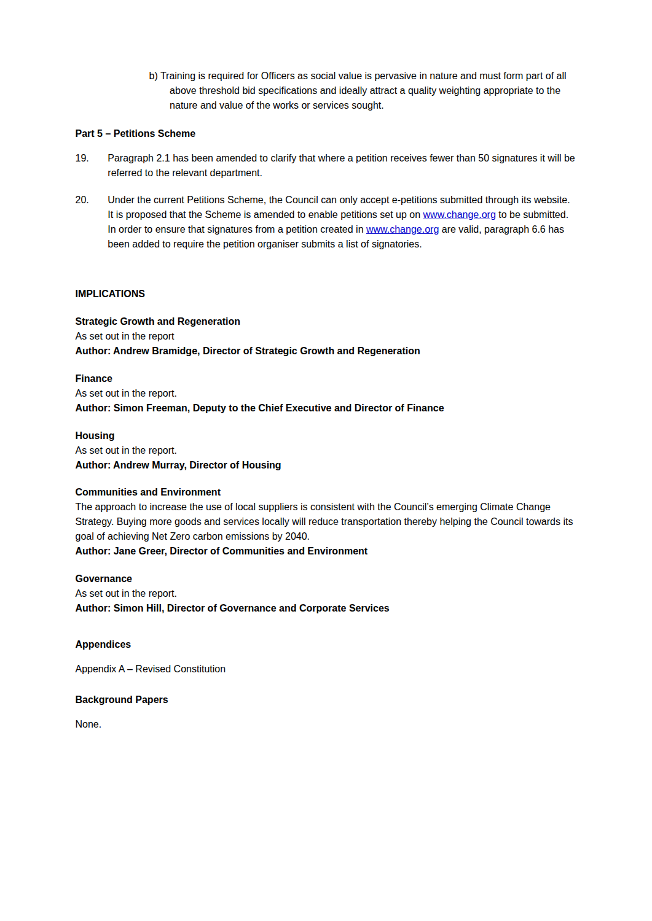b) Training is required for Officers as social value is pervasive in nature and must form part of all above threshold bid specifications and ideally attract a quality weighting appropriate to the nature and value of the works or services sought.
Part 5 – Petitions Scheme
19. Paragraph 2.1 has been amended to clarify that where a petition receives fewer than 50 signatures it will be referred to the relevant department.
20. Under the current Petitions Scheme, the Council can only accept e-petitions submitted through its website. It is proposed that the Scheme is amended to enable petitions set up on www.change.org to be submitted. In order to ensure that signatures from a petition created in www.change.org are valid, paragraph 6.6 has been added to require the petition organiser submits a list of signatories.
IMPLICATIONS
Strategic Growth and Regeneration
As set out in the report
Author: Andrew Bramidge, Director of Strategic Growth and Regeneration
Finance
As set out in the report.
Author: Simon Freeman, Deputy to the Chief Executive and Director of Finance
Housing
As set out in the report.
Author: Andrew Murray, Director of Housing
Communities and Environment
The approach to increase the use of local suppliers is consistent with the Council’s emerging Climate Change Strategy. Buying more goods and services locally will reduce transportation thereby helping the Council towards its goal of achieving Net Zero carbon emissions by 2040.
Author: Jane Greer, Director of Communities and Environment
Governance
As set out in the report.
Author: Simon Hill, Director of Governance and Corporate Services
Appendices
Appendix A – Revised Constitution
Background Papers
None.